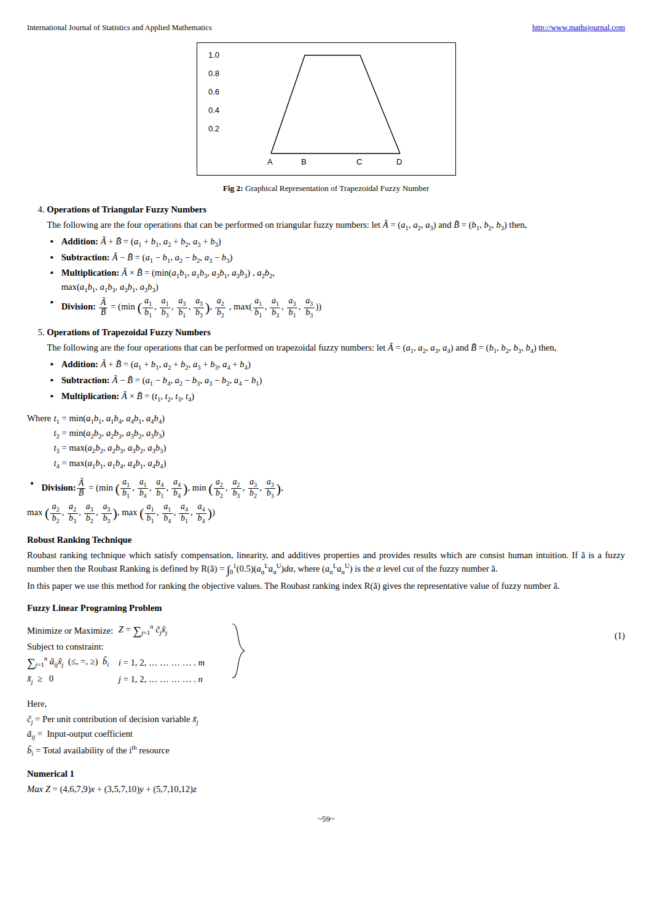International Journal of Statistics and Applied Mathematics http://www.mathsjournal.com
1.0 0.8 0.6 0.4 0.2 A B C D
Fig 2: Graphical Representation of Trapezoidal Fuzzy Number
Operations of Triangular Fuzzy Numbers
The following are the four operations that can be performed on triangular fuzzy numbers: let Ã = (a1, a2, a3) and B̃ = (b1, b2, b3) then,
Addition: Ã + B̃ = (a1 + b1, a2 + b2, a3 + b3)
Subtraction: Ã − B̃ = (a1 − b1, a2 − b2, a3 − b3)
Multiplication: Ã × B̃ = (min(a1b1, a1b3, a3b1, a3b3) , a2b2,
max(a1b1, a1b3, a3b1, a3b3)
Division: ÃB̃ = (min (a1 b1, a1 b3, a3 b1, a3 b3), a2 b2 , max(a1 b1, a1 b3, a3 b1, a3 b3))
Operations of Trapezoidal Fuzzy Numbers
The following are the four operations that can be performed on trapezoidal fuzzy numbers: let Ã = (a1, a2, a3, a4) and B̃ = (b1, b2, b3, b4) then,
Addition: Ã + B̃ = (a1 + b1, a2 + b2, a3 + b3, a4 + b4)
Subtraction: Ã − B̃ = (a1 − b4, a2 − b3, a3 − b2, a4 − b1)
Multiplication: Ã × B̃ = (t1, t2, t3, t4)
| Where | t 1 = min( a 1 b 1 , a 1 b 4 , a 4 b 1 , a 4 b 4 ) |
| | t 2 = min( a 2 b 2 , a 2 b 3 , a 3 b 2 , a 3 b 3 ) |
| | t 3 = max( a 2 b 2 , a 2 b 3 , a 3 b 2 , a 3 b 3 ) |
| | t 4 = max( a 1 b 1 , a 1 b 4 , a 4 b 1 , a 4 b 4 ) |
Division: ÃB̃ = (min (a1 b1, a1 b4, a4 b1, a4 b4), min (a2 b2, a2 b3, a3 b2, a3 b3),
max (a2 b2, a2 b3, a3 b2, a3 b3), max (a1 b1, a1 b4, a4 b1, a4 b4))
Robust Ranking Technique
Roubast ranking technique which satisfy compensation, linearity, and additives properties and provides results which are consist human intuition. If ã is a fuzzy number then the Roubast Ranking is defined by R(ã) = ∫01(0.5)(aαLaαU)dα, where (aαLaαU) is the α level cut of the fuzzy number ã.
In this paper we use this method for ranking the objective values. The Roubast ranking index R(ã) gives the representative value of fuzzy number ã.
Fuzzy Linear Programing Problem
| Minimize or Maximize: | Z = ∑ j =1 n c̃ j x̃ j | | |
| Subject to constraint: | |
| ∑ j =1 n ã ij x̃ j (≤, =, ≥) b̃ i | i = 1, 2, … … … … . m |
| x̃ j ≥ 0 | j = 1, 2, … … … … . n |
(1)
Here,
c̃j = Per unit contribution of decision variable x̃j
ãij = Input-output coefficient
b̃i = Total availability of the ith resource
Numerical 1
Max Z = (4,6,7,9)x + (3,5,7,10)y + (5,7,10,12)z
~59~